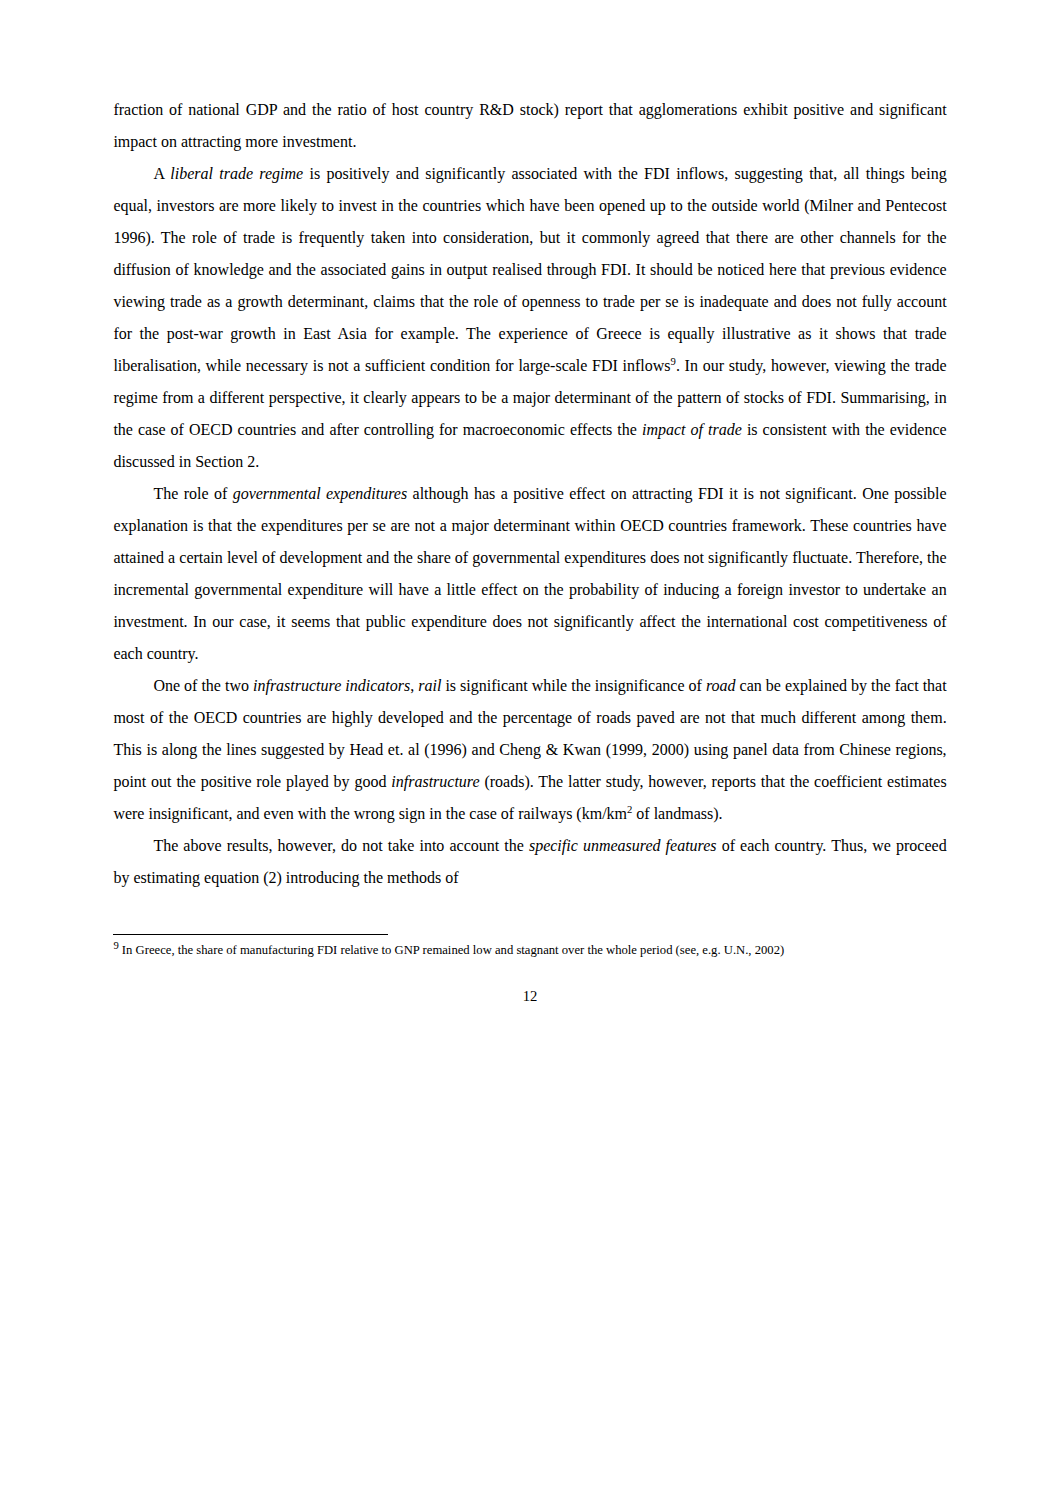fraction of national GDP and the ratio of host country R&D stock) report that agglomerations exhibit positive and significant impact on attracting more investment.
A liberal trade regime is positively and significantly associated with the FDI inflows, suggesting that, all things being equal, investors are more likely to invest in the countries which have been opened up to the outside world (Milner and Pentecost 1996). The role of trade is frequently taken into consideration, but it commonly agreed that there are other channels for the diffusion of knowledge and the associated gains in output realised through FDI. It should be noticed here that previous evidence viewing trade as a growth determinant, claims that the role of openness to trade per se is inadequate and does not fully account for the post-war growth in East Asia for example. The experience of Greece is equally illustrative as it shows that trade liberalisation, while necessary is not a sufficient condition for large-scale FDI inflows9. In our study, however, viewing the trade regime from a different perspective, it clearly appears to be a major determinant of the pattern of stocks of FDI. Summarising, in the case of OECD countries and after controlling for macroeconomic effects the impact of trade is consistent with the evidence discussed in Section 2.
The role of governmental expenditures although has a positive effect on attracting FDI it is not significant. One possible explanation is that the expenditures per se are not a major determinant within OECD countries framework. These countries have attained a certain level of development and the share of governmental expenditures does not significantly fluctuate. Therefore, the incremental governmental expenditure will have a little effect on the probability of inducing a foreign investor to undertake an investment. In our case, it seems that public expenditure does not significantly affect the international cost competitiveness of each country.
One of the two infrastructure indicators, rail is significant while the insignificance of road can be explained by the fact that most of the OECD countries are highly developed and the percentage of roads paved are not that much different among them. This is along the lines suggested by Head et. al (1996) and Cheng & Kwan (1999, 2000) using panel data from Chinese regions, point out the positive role played by good infrastructure (roads). The latter study, however, reports that the coefficient estimates were insignificant, and even with the wrong sign in the case of railways (km/km2 of landmass).
The above results, however, do not take into account the specific unmeasured features of each country. Thus, we proceed by estimating equation (2) introducing the methods of
9 In Greece, the share of manufacturing FDI relative to GNP remained low and stagnant over the whole period (see, e.g. U.N., 2002)
12